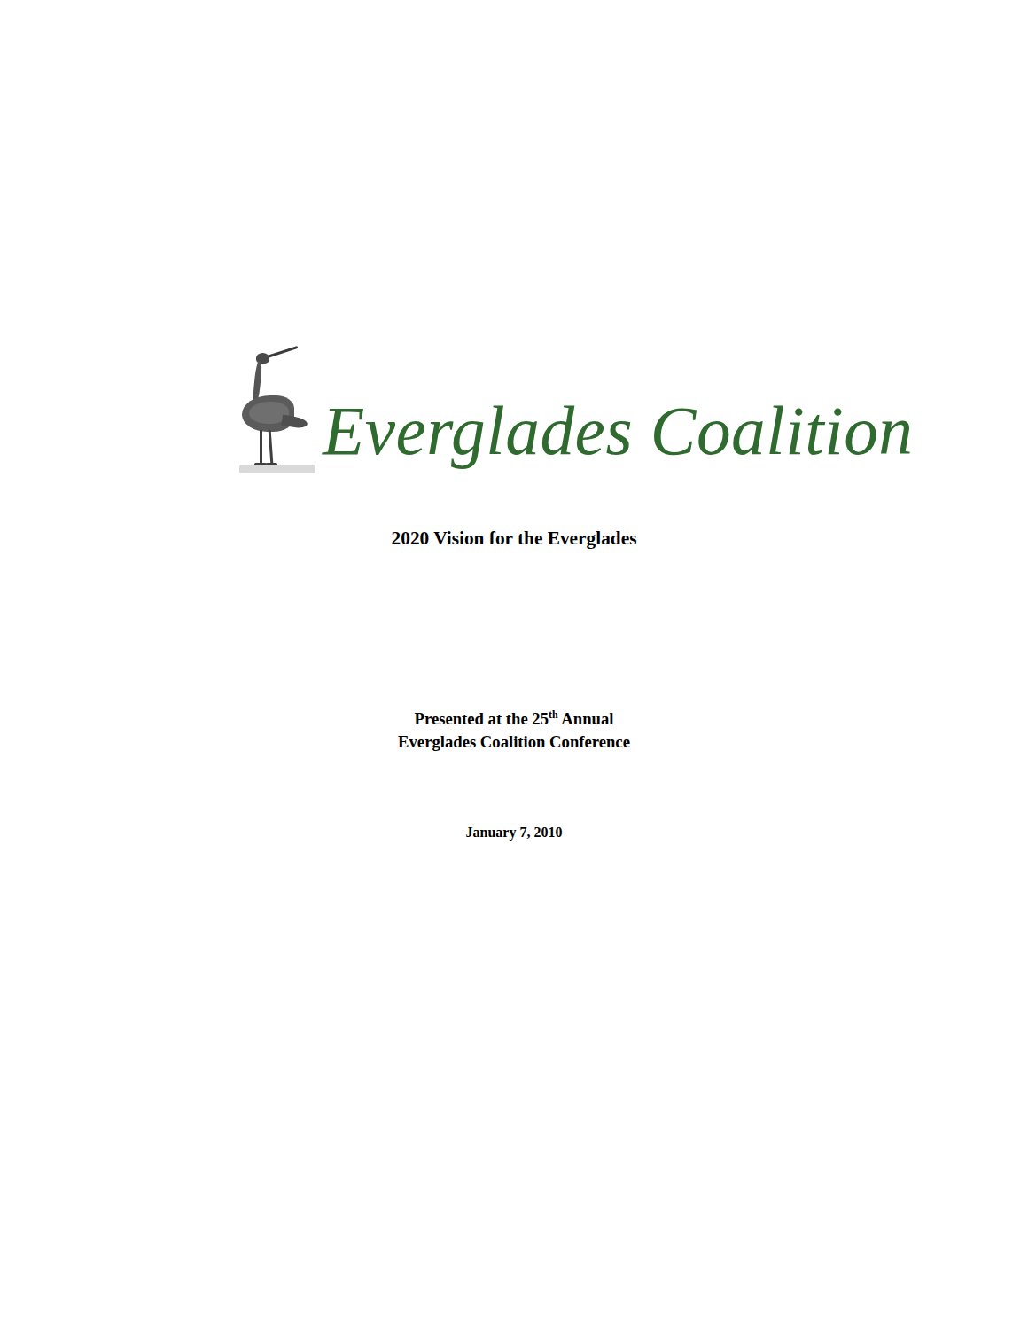Everglades Coalition
2020 Vision for the Everglades
Presented at the 25th Annual
Everglades Coalition Conference
January 7, 2010